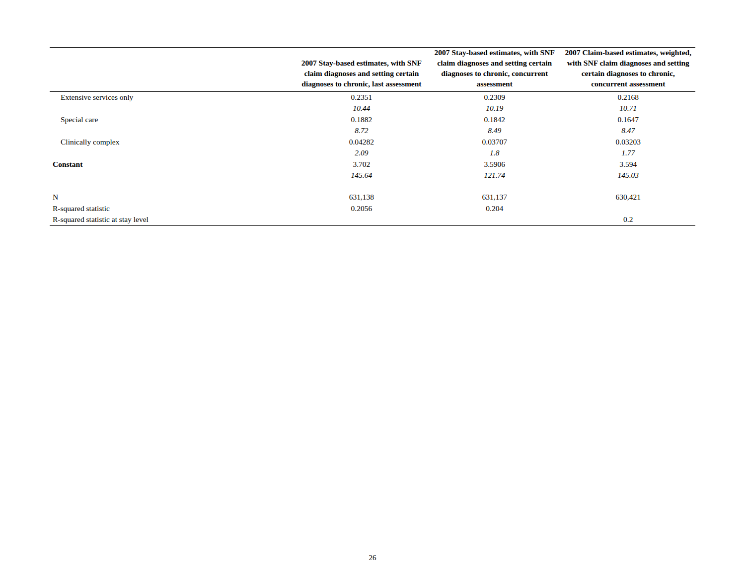| | 2007 Stay-based estimates, with SNF claim diagnoses and setting certain diagnoses to chronic, last assessment | 2007 Stay-based estimates, with SNF claim diagnoses and setting certain diagnoses to chronic, concurrent assessment | 2007 Claim-based estimates, weighted, with SNF claim diagnoses and setting certain diagnoses to chronic, concurrent assessment |
| --- | --- | --- | --- |
| Extensive services only | 0.2351 | 0.2309 | 0.2168 |
| | 10.44 | 10.19 | 10.71 |
| Special care | 0.1882 | 0.1842 | 0.1647 |
| | 8.72 | 8.49 | 8.47 |
| Clinically complex | 0.04282 | 0.03707 | 0.03203 |
| | 2.09 | 1.8 | 1.77 |
| Constant | 3.702 | 3.5906 | 3.594 |
| | 145.64 | 121.74 | 145.03 |
| N | 631,138 | 631,137 | 630,421 |
| R-squared statistic | 0.2056 | 0.204 | |
| R-squared statistic at stay level | | | 0.2 |
26